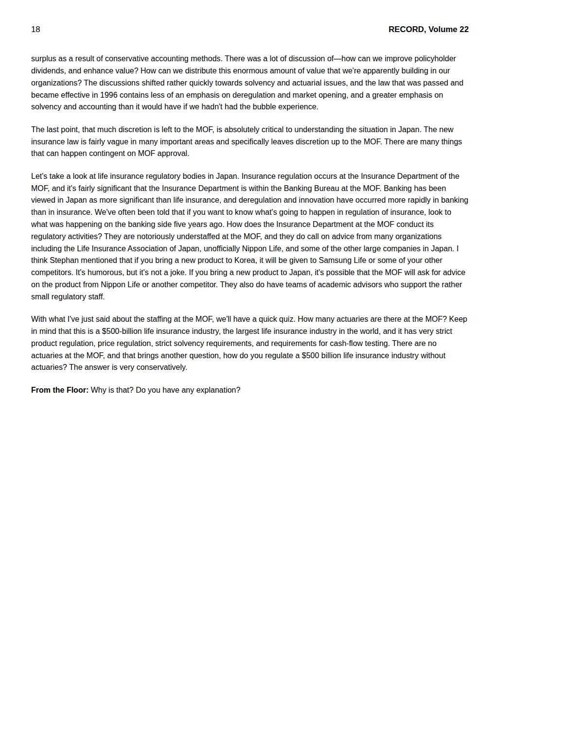18 RECORD, Volume 22
surplus as a result of conservative accounting methods. There was a lot of discussion of—how can we improve policyholder dividends, and enhance value? How can we distribute this enormous amount of value that we're apparently building in our organizations? The discussions shifted rather quickly towards solvency and actuarial issues, and the law that was passed and became effective in 1996 contains less of an emphasis on deregulation and market opening, and a greater emphasis on solvency and accounting than it would have if we hadn't had the bubble experience.
The last point, that much discretion is left to the MOF, is absolutely critical to understanding the situation in Japan. The new insurance law is fairly vague in many important areas and specifically leaves discretion up to the MOF. There are many things that can happen contingent on MOF approval.
Let's take a look at life insurance regulatory bodies in Japan. Insurance regulation occurs at the Insurance Department of the MOF, and it's fairly significant that the Insurance Department is within the Banking Bureau at the MOF. Banking has been viewed in Japan as more significant than life insurance, and deregulation and innovation have occurred more rapidly in banking than in insurance. We've often been told that if you want to know what's going to happen in regulation of insurance, look to what was happening on the banking side five years ago. How does the Insurance Department at the MOF conduct its regulatory activities? They are notoriously understaffed at the MOF, and they do call on advice from many organizations including the Life Insurance Association of Japan, unofficially Nippon Life, and some of the other large companies in Japan. I think Stephan mentioned that if you bring a new product to Korea, it will be given to Samsung Life or some of your other competitors. It's humorous, but it's not a joke. If you bring a new product to Japan, it's possible that the MOF will ask for advice on the product from Nippon Life or another competitor. They also do have teams of academic advisors who support the rather small regulatory staff.
With what I've just said about the staffing at the MOF, we'll have a quick quiz. How many actuaries are there at the MOF? Keep in mind that this is a $500-billion life insurance industry, the largest life insurance industry in the world, and it has very strict product regulation, price regulation, strict solvency requirements, and requirements for cash-flow testing. There are no actuaries at the MOF, and that brings another question, how do you regulate a $500 billion life insurance industry without actuaries? The answer is very conservatively.
From the Floor: Why is that? Do you have any explanation?